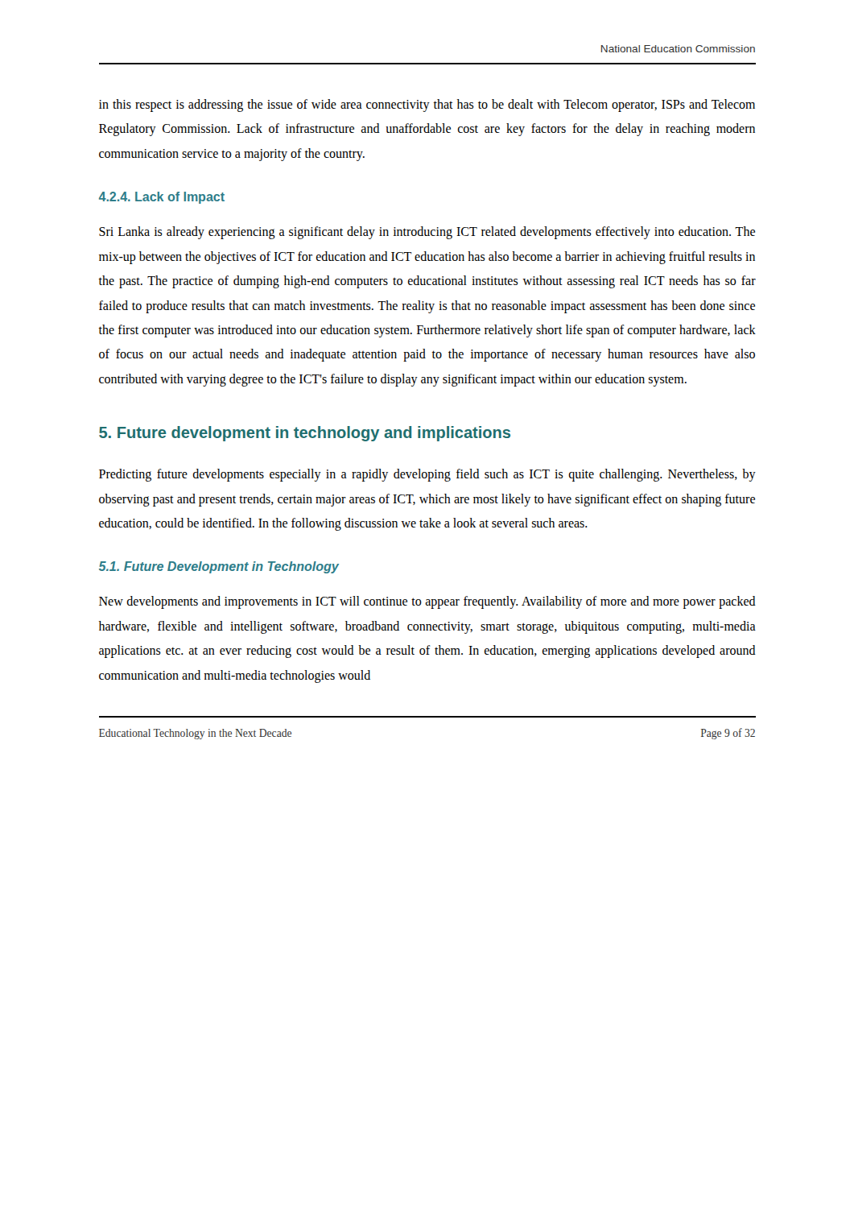National Education Commission
in this respect is addressing the issue of wide area connectivity that has to be dealt with Telecom operator, ISPs and Telecom Regulatory Commission. Lack of infrastructure and unaffordable cost are key factors for the delay in reaching modern communication service to a majority of the country.
4.2.4. Lack of Impact
Sri Lanka is already experiencing a significant delay in introducing ICT related developments effectively into education. The mix-up between the objectives of ICT for education and ICT education has also become a barrier in achieving fruitful results in the past. The practice of dumping high-end computers to educational institutes without assessing real ICT needs has so far failed to produce results that can match investments. The reality is that no reasonable impact assessment has been done since the first computer was introduced into our education system. Furthermore relatively short life span of computer hardware, lack of focus on our actual needs and inadequate attention paid to the importance of necessary human resources have also contributed with varying degree to the ICT's failure to display any significant impact within our education system.
5. Future development in technology and implications
Predicting future developments especially in a rapidly developing field such as ICT is quite challenging. Nevertheless, by observing past and present trends, certain major areas of ICT, which are most likely to have significant effect on shaping future education, could be identified. In the following discussion we take a look at several such areas.
5.1. Future Development in Technology
New developments and improvements in ICT will continue to appear frequently. Availability of more and more power packed hardware, flexible and intelligent software, broadband connectivity, smart storage, ubiquitous computing, multi-media applications etc. at an ever reducing cost would be a result of them. In education, emerging applications developed around communication and multi-media technologies would
Educational Technology in the Next Decade Page 9 of 32